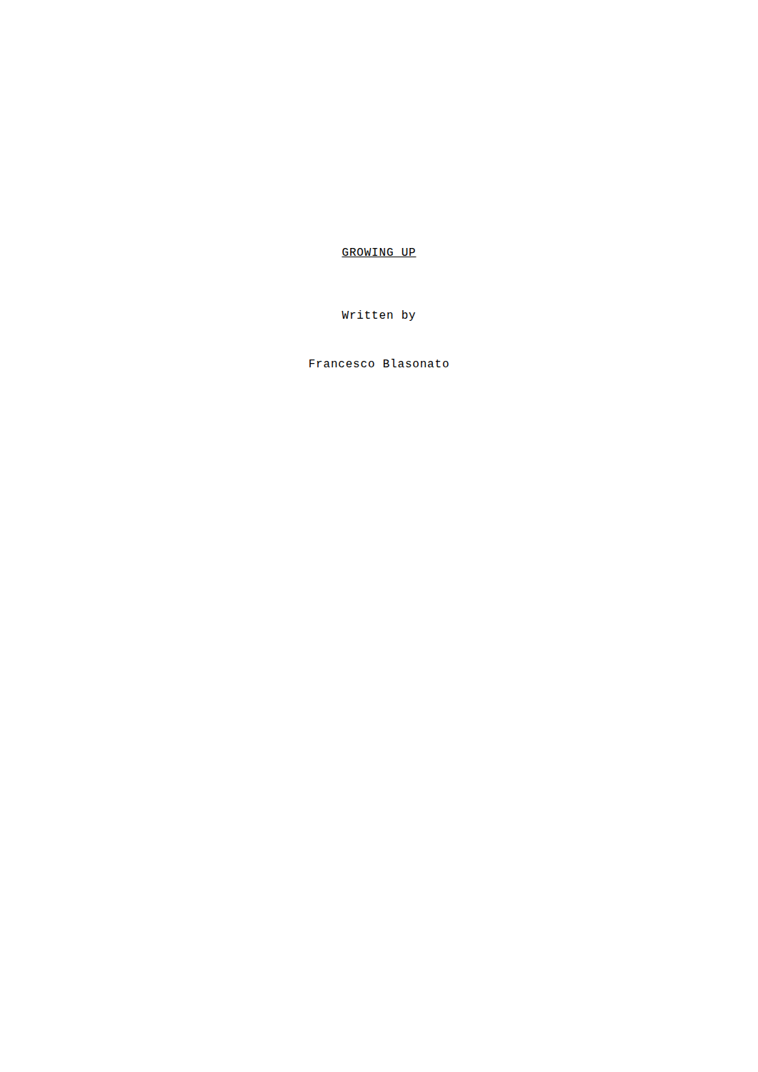GROWING UP
Written by
Francesco Blasonato